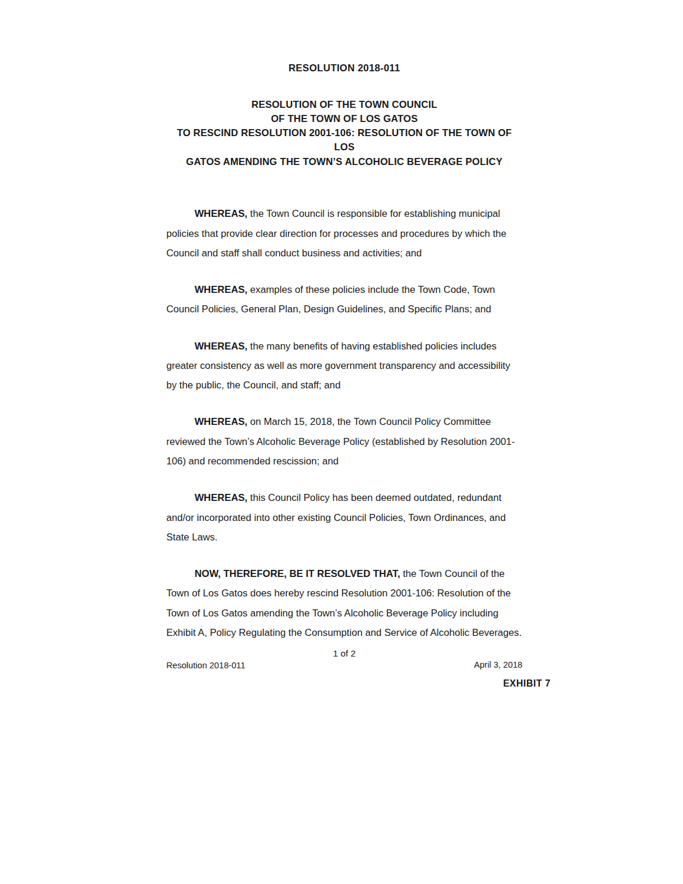RESOLUTION 2018-011
RESOLUTION OF THE TOWN COUNCIL OF THE TOWN OF LOS GATOS TO RESCIND RESOLUTION 2001-106: RESOLUTION OF THE TOWN OF LOS GATOS AMENDING THE TOWN’S ALCOHOLIC BEVERAGE POLICY
WHEREAS, the Town Council is responsible for establishing municipal policies that provide clear direction for processes and procedures by which the Council and staff shall conduct business and activities; and
WHEREAS, examples of these policies include the Town Code, Town Council Policies, General Plan, Design Guidelines, and Specific Plans; and
WHEREAS, the many benefits of having established policies includes greater consistency as well as more government transparency and accessibility by the public, the Council, and staff; and
WHEREAS, on March 15, 2018, the Town Council Policy Committee reviewed the Town’s Alcoholic Beverage Policy (established by Resolution 2001-106) and recommended rescission; and
WHEREAS, this Council Policy has been deemed outdated, redundant and/or incorporated into other existing Council Policies, Town Ordinances, and State Laws.
NOW, THEREFORE, BE IT RESOLVED THAT, the Town Council of the Town of Los Gatos does hereby rescind Resolution 2001-106: Resolution of the Town of Los Gatos amending the Town’s Alcoholic Beverage Policy including Exhibit A, Policy Regulating the Consumption and Service of Alcoholic Beverages.
1 of 2
Resolution 2018-011
April 3, 2018
EXHIBIT 7